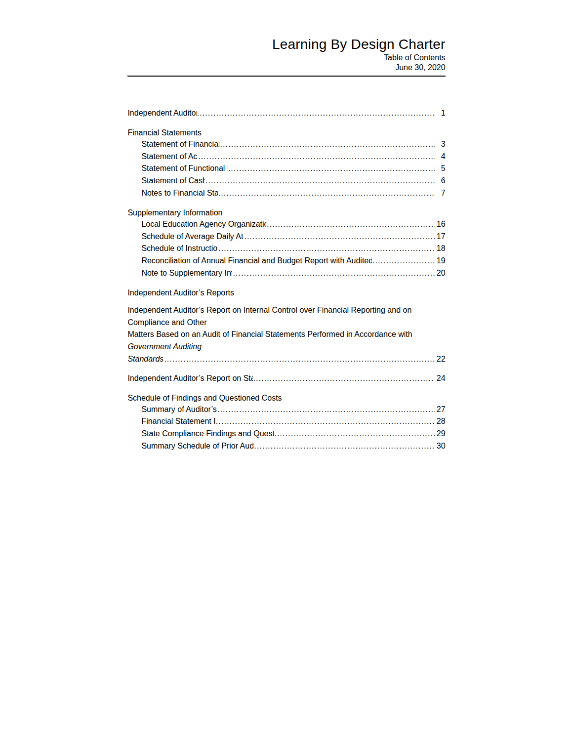Learning By Design Charter
Table of Contents
June 30, 2020
Independent Auditor’s Report ................................................................................................................................. 1
Financial Statements
Statement of Financial Position ............................................................................................................. 3
Statement of Activities ....................................................................................................................... 4
Statement of Functional Expenses ......................................................................................................... 5
Statement of Cash Flows .................................................................................................................... 6
Notes to Financial Statements ............................................................................................................. 7
Supplementary Information
Local Education Agency Organization Structure ................................................................................. 16
Schedule of Average Daily Attendance ........................................................................................... 17
Schedule of Instructional Time ............................................................................................................. 18
Reconciliation of Annual Financial and Budget Report with Audited Financial Statements .............................. 19
Note to Supplementary Information ................................................................................................... 20
Independent Auditor’s Reports
Independent Auditor’s Report on Internal Control over Financial Reporting and on Compliance and Other Matters Based on an Audit of Financial Statements Performed in Accordance with Government Auditing Standards ............................................................................................................................................................. 22
Independent Auditor’s Report on State Compliance .............................................................................................. 24
Schedule of Findings and Questioned Costs
Summary of Auditor’s Results ............................................................................................................. 27
Financial Statement Findings .............................................................................................................. 28
State Compliance Findings and Questioned Costs ............................................................................. 29
Summary Schedule of Prior Audit Findings ....................................................................................... 30